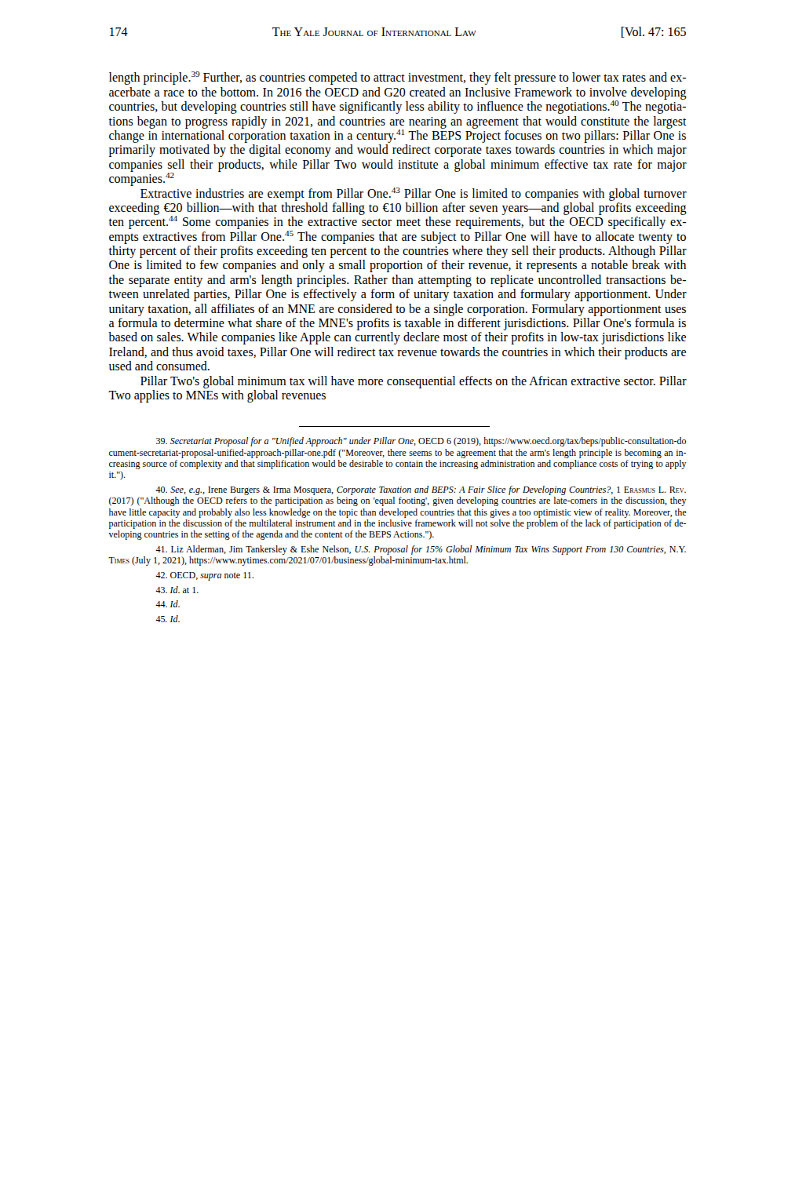174 The Yale Journal of International Law [Vol. 47: 165
length principle.39 Further, as countries competed to attract investment, they felt pressure to lower tax rates and exacerbate a race to the bottom. In 2016 the OECD and G20 created an Inclusive Framework to involve developing countries, but developing countries still have significantly less ability to influence the negotiations.40 The negotiations began to progress rapidly in 2021, and countries are nearing an agreement that would constitute the largest change in international corporation taxation in a century.41 The BEPS Project focuses on two pillars: Pillar One is primarily motivated by the digital economy and would redirect corporate taxes towards countries in which major companies sell their products, while Pillar Two would institute a global minimum effective tax rate for major companies.42
Extractive industries are exempt from Pillar One.43 Pillar One is limited to companies with global turnover exceeding €20 billion—with that threshold falling to €10 billion after seven years—and global profits exceeding ten percent.44 Some companies in the extractive sector meet these requirements, but the OECD specifically exempts extractives from Pillar One.45 The companies that are subject to Pillar One will have to allocate twenty to thirty percent of their profits exceeding ten percent to the countries where they sell their products. Although Pillar One is limited to few companies and only a small proportion of their revenue, it represents a notable break with the separate entity and arm's length principles. Rather than attempting to replicate uncontrolled transactions between unrelated parties, Pillar One is effectively a form of unitary taxation and formulary apportionment. Under unitary taxation, all affiliates of an MNE are considered to be a single corporation. Formulary apportionment uses a formula to determine what share of the MNE's profits is taxable in different jurisdictions. Pillar One's formula is based on sales. While companies like Apple can currently declare most of their profits in low-tax jurisdictions like Ireland, and thus avoid taxes, Pillar One will redirect tax revenue towards the countries in which their products are used and consumed.
Pillar Two's global minimum tax will have more consequential effects on the African extractive sector. Pillar Two applies to MNEs with global revenues
39. Secretariat Proposal for a "Unified Approach" under Pillar One, OECD 6 (2019), https://www.oecd.org/tax/beps/public-consultation-document-secretariat-proposal-unified-approach-pillar-one.pdf ("Moreover, there seems to be agreement that the arm's length principle is becoming an increasing source of complexity and that simplification would be desirable to contain the increasing administration and compliance costs of trying to apply it.").
40. See, e.g., Irene Burgers & Irma Mosquera, Corporate Taxation and BEPS: A Fair Slice for Developing Countries?, 1 Erasmus L. Rev. (2017) ("Although the OECD refers to the participation as being on 'equal footing', given developing countries are late-comers in the discussion, they have little capacity and probably also less knowledge on the topic than developed countries that this gives a too optimistic view of reality. Moreover, the participation in the discussion of the multilateral instrument and in the inclusive framework will not solve the problem of the lack of participation of developing countries in the setting of the agenda and the content of the BEPS Actions.").
41. Liz Alderman, Jim Tankersley & Eshe Nelson, U.S. Proposal for 15% Global Minimum Tax Wins Support From 130 Countries, N.Y. Times (July 1, 2021), https://www.nytimes.com/2021/07/01/business/global-minimum-tax.html.
42. OECD, supra note 11.
43. Id. at 1.
44. Id.
45. Id.